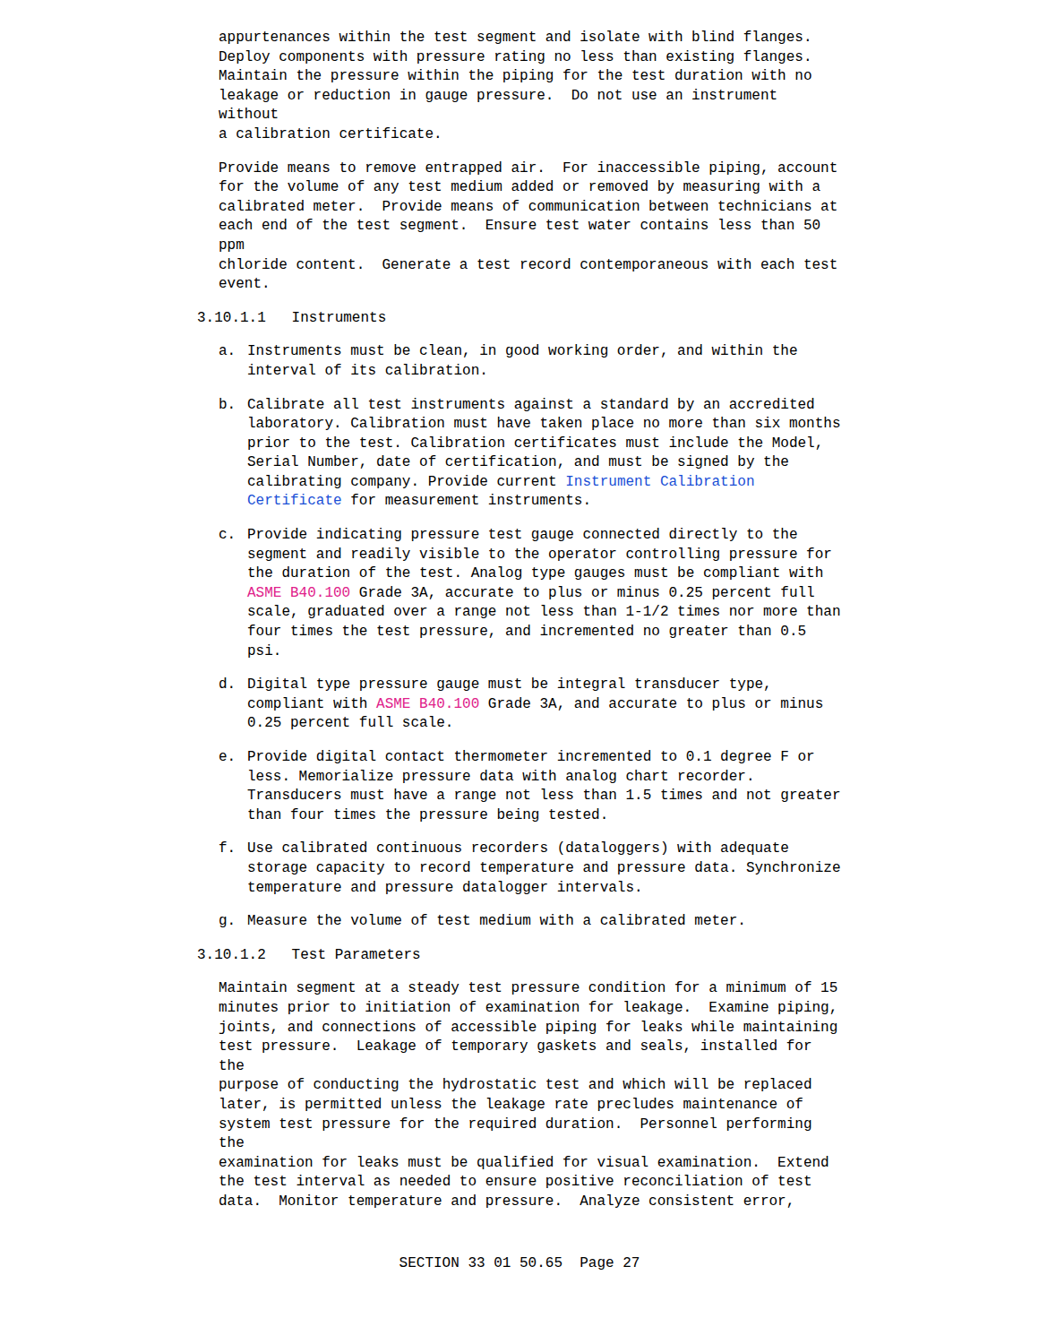appurtenances within the test segment and isolate with blind flanges. Deploy components with pressure rating no less than existing flanges. Maintain the pressure within the piping for the test duration with no leakage or reduction in gauge pressure. Do not use an instrument without a calibration certificate.
Provide means to remove entrapped air. For inaccessible piping, account for the volume of any test medium added or removed by measuring with a calibrated meter. Provide means of communication between technicians at each end of the test segment. Ensure test water contains less than 50 ppm chloride content. Generate a test record contemporaneous with each test event.
3.10.1.1 Instruments
a. Instruments must be clean, in good working order, and within the interval of its calibration.
b. Calibrate all test instruments against a standard by an accredited laboratory. Calibration must have taken place no more than six months prior to the test. Calibration certificates must include the Model, Serial Number, date of certification, and must be signed by the calibrating company. Provide current Instrument Calibration Certificate for measurement instruments.
c. Provide indicating pressure test gauge connected directly to the segment and readily visible to the operator controlling pressure for the duration of the test. Analog type gauges must be compliant with ASME B40.100 Grade 3A, accurate to plus or minus 0.25 percent full scale, graduated over a range not less than 1-1/2 times nor more than four times the test pressure, and incremented no greater than 0.5 psi.
d. Digital type pressure gauge must be integral transducer type, compliant with ASME B40.100 Grade 3A, and accurate to plus or minus 0.25 percent full scale.
e. Provide digital contact thermometer incremented to 0.1 degree F or less. Memorialize pressure data with analog chart recorder. Transducers must have a range not less than 1.5 times and not greater than four times the pressure being tested.
f. Use calibrated continuous recorders (dataloggers) with adequate storage capacity to record temperature and pressure data. Synchronize temperature and pressure datalogger intervals.
g. Measure the volume of test medium with a calibrated meter.
3.10.1.2 Test Parameters
Maintain segment at a steady test pressure condition for a minimum of 15 minutes prior to initiation of examination for leakage. Examine piping, joints, and connections of accessible piping for leaks while maintaining test pressure. Leakage of temporary gaskets and seals, installed for the purpose of conducting the hydrostatic test and which will be replaced later, is permitted unless the leakage rate precludes maintenance of system test pressure for the required duration. Personnel performing the examination for leaks must be qualified for visual examination. Extend the test interval as needed to ensure positive reconciliation of test data. Monitor temperature and pressure. Analyze consistent error,
SECTION 33 01 50.65 Page 27